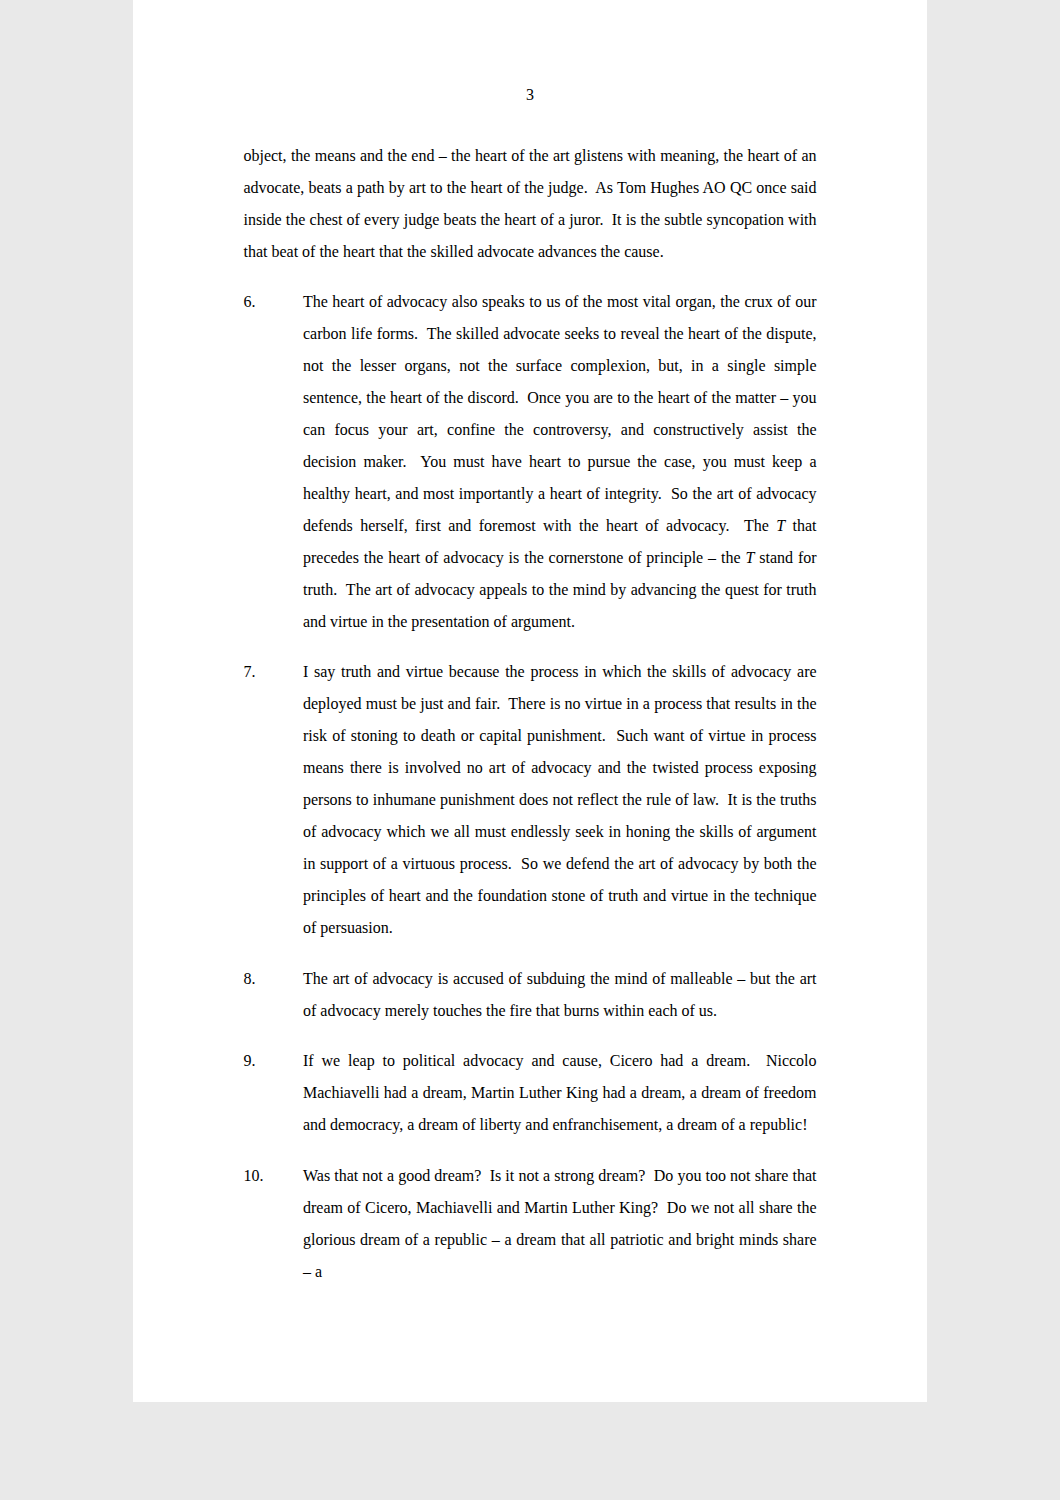3
object, the means and the end – the heart of the art glistens with meaning, the heart of an advocate, beats a path by art to the heart of the judge. As Tom Hughes AO QC once said inside the chest of every judge beats the heart of a juror. It is the subtle syncopation with that beat of the heart that the skilled advocate advances the cause.
The heart of advocacy also speaks to us of the most vital organ, the crux of our carbon life forms. The skilled advocate seeks to reveal the heart of the dispute, not the lesser organs, not the surface complexion, but, in a single simple sentence, the heart of the discord. Once you are to the heart of the matter – you can focus your art, confine the controversy, and constructively assist the decision maker. You must have heart to pursue the case, you must keep a healthy heart, and most importantly a heart of integrity. So the art of advocacy defends herself, first and foremost with the heart of advocacy. The T that precedes the heart of advocacy is the cornerstone of principle – the T stand for truth. The art of advocacy appeals to the mind by advancing the quest for truth and virtue in the presentation of argument.
I say truth and virtue because the process in which the skills of advocacy are deployed must be just and fair. There is no virtue in a process that results in the risk of stoning to death or capital punishment. Such want of virtue in process means there is involved no art of advocacy and the twisted process exposing persons to inhumane punishment does not reflect the rule of law. It is the truths of advocacy which we all must endlessly seek in honing the skills of argument in support of a virtuous process. So we defend the art of advocacy by both the principles of heart and the foundation stone of truth and virtue in the technique of persuasion.
The art of advocacy is accused of subduing the mind of malleable – but the art of advocacy merely touches the fire that burns within each of us.
If we leap to political advocacy and cause, Cicero had a dream. Niccolo Machiavelli had a dream, Martin Luther King had a dream, a dream of freedom and democracy, a dream of liberty and enfranchisement, a dream of a republic!
Was that not a good dream? Is it not a strong dream? Do you too not share that dream of Cicero, Machiavelli and Martin Luther King? Do we not all share the glorious dream of a republic – a dream that all patriotic and bright minds share – a